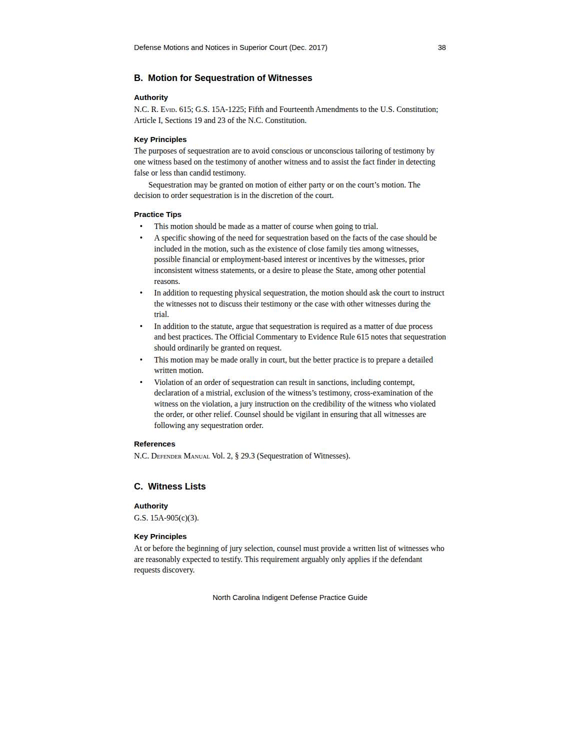Defense Motions and Notices in Superior Court (Dec. 2017) 38
B. Motion for Sequestration of Witnesses
Authority
N.C. R. Evid. 615; G.S. 15A-1225; Fifth and Fourteenth Amendments to the U.S. Constitution; Article I, Sections 19 and 23 of the N.C. Constitution.
Key Principles
The purposes of sequestration are to avoid conscious or unconscious tailoring of testimony by one witness based on the testimony of another witness and to assist the fact finder in detecting false or less than candid testimony.
Sequestration may be granted on motion of either party or on the court’s motion. The decision to order sequestration is in the discretion of the court.
Practice Tips
This motion should be made as a matter of course when going to trial.
A specific showing of the need for sequestration based on the facts of the case should be included in the motion, such as the existence of close family ties among witnesses, possible financial or employment-based interest or incentives by the witnesses, prior inconsistent witness statements, or a desire to please the State, among other potential reasons.
In addition to requesting physical sequestration, the motion should ask the court to instruct the witnesses not to discuss their testimony or the case with other witnesses during the trial.
In addition to the statute, argue that sequestration is required as a matter of due process and best practices. The Official Commentary to Evidence Rule 615 notes that sequestration should ordinarily be granted on request.
This motion may be made orally in court, but the better practice is to prepare a detailed written motion.
Violation of an order of sequestration can result in sanctions, including contempt, declaration of a mistrial, exclusion of the witness’s testimony, cross-examination of the witness on the violation, a jury instruction on the credibility of the witness who violated the order, or other relief. Counsel should be vigilant in ensuring that all witnesses are following any sequestration order.
References
N.C. Defender Manual Vol. 2, § 29.3 (Sequestration of Witnesses).
C. Witness Lists
Authority
G.S. 15A-905(c)(3).
Key Principles
At or before the beginning of jury selection, counsel must provide a written list of witnesses who are reasonably expected to testify. This requirement arguably only applies if the defendant requests discovery.
North Carolina Indigent Defense Practice Guide